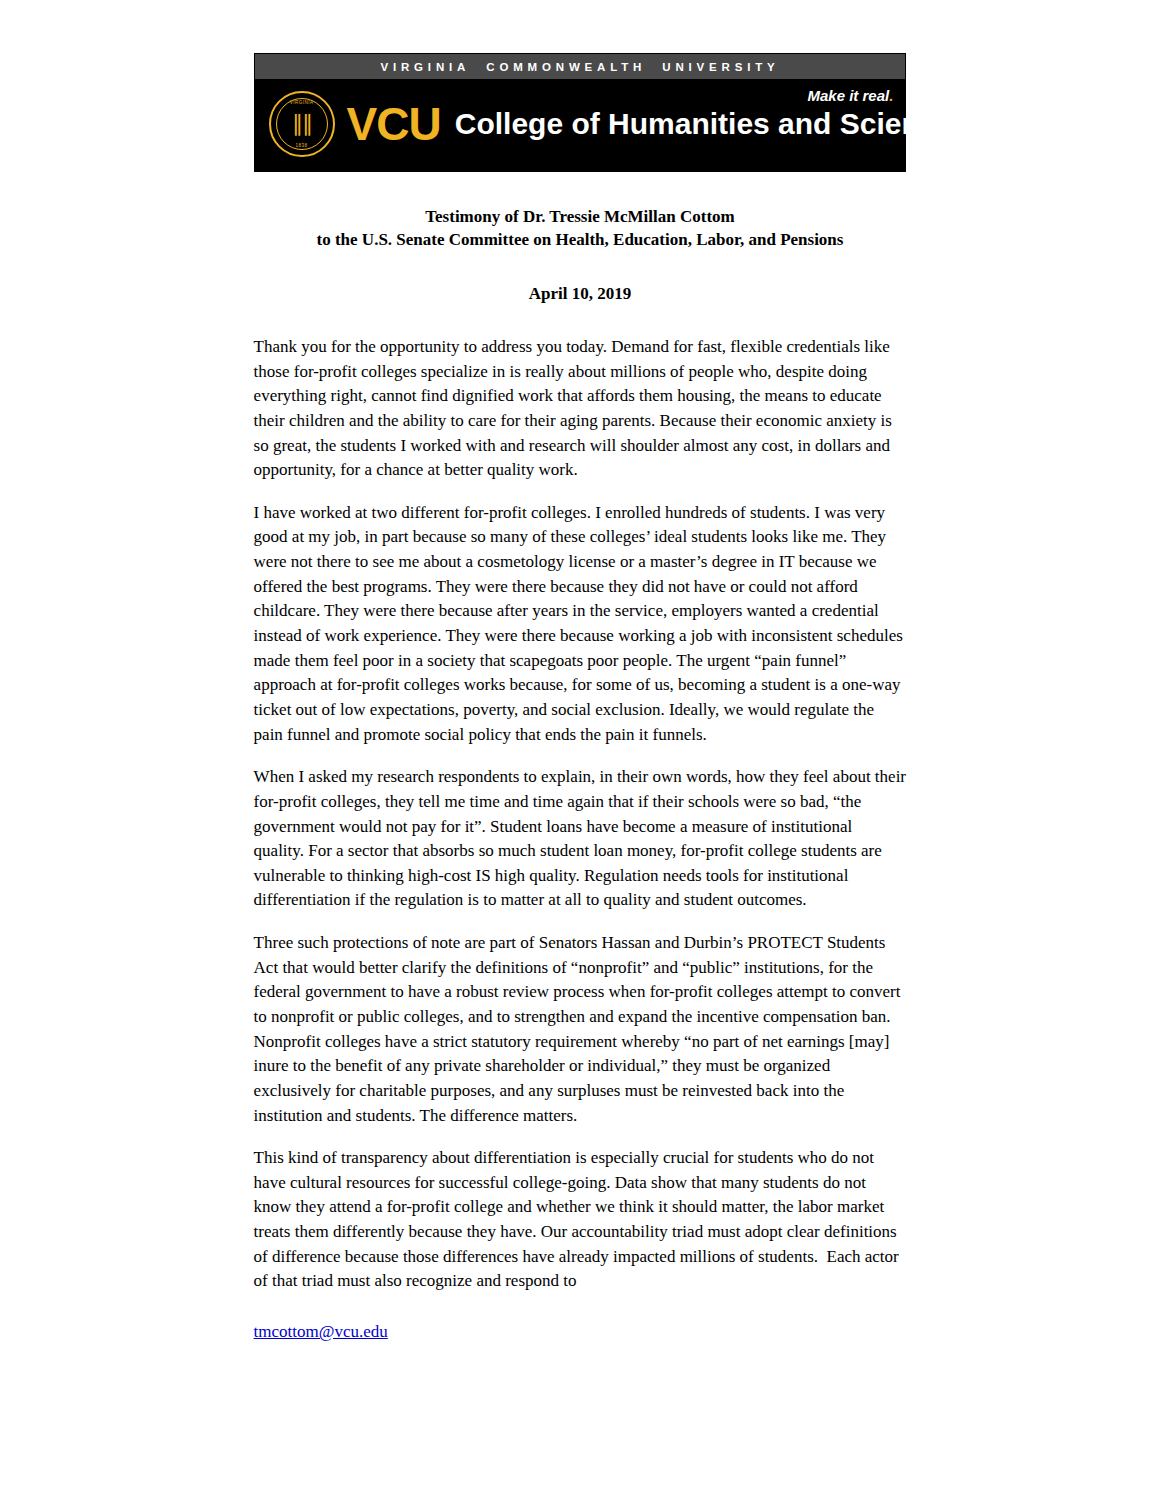VIRGINIA COMMONWEALTH UNIVERSITY
VIRGINIA
∥∥
1838
VCU
College of Humanities and Sciences
Make it real.
Testimony of Dr. Tressie McMillan Cottom
to the U.S. Senate Committee on Health, Education, Labor, and Pensions
April 10, 2019
Thank you for the opportunity to address you today. Demand for fast, flexible credentials like those for-profit colleges specialize in is really about millions of people who, despite doing everything right, cannot find dignified work that affords them housing, the means to educate their children and the ability to care for their aging parents. Because their economic anxiety is so great, the students I worked with and research will shoulder almost any cost, in dollars and opportunity, for a chance at better quality work.
I have worked at two different for-profit colleges. I enrolled hundreds of students. I was very good at my job, in part because so many of these colleges’ ideal students looks like me. They were not there to see me about a cosmetology license or a master’s degree in IT because we offered the best programs. They were there because they did not have or could not afford childcare. They were there because after years in the service, employers wanted a credential instead of work experience. They were there because working a job with inconsistent schedules made them feel poor in a society that scapegoats poor people. The urgent “pain funnel” approach at for-profit colleges works because, for some of us, becoming a student is a one-way ticket out of low expectations, poverty, and social exclusion. Ideally, we would regulate the pain funnel and promote social policy that ends the pain it funnels.
When I asked my research respondents to explain, in their own words, how they feel about their for-profit colleges, they tell me time and time again that if their schools were so bad, “the government would not pay for it”. Student loans have become a measure of institutional quality. For a sector that absorbs so much student loan money, for-profit college students are vulnerable to thinking high-cost IS high quality. Regulation needs tools for institutional differentiation if the regulation is to matter at all to quality and student outcomes.
Three such protections of note are part of Senators Hassan and Durbin’s PROTECT Students Act that would better clarify the definitions of “nonprofit” and “public” institutions, for the federal government to have a robust review process when for-profit colleges attempt to convert to nonprofit or public colleges, and to strengthen and expand the incentive compensation ban. Nonprofit colleges have a strict statutory requirement whereby “no part of net earnings [may] inure to the benefit of any private shareholder or individual,” they must be organized exclusively for charitable purposes, and any surpluses must be reinvested back into the institution and students. The difference matters.
This kind of transparency about differentiation is especially crucial for students who do not have cultural resources for successful college-going. Data show that many students do not know they attend a for-profit college and whether we think it should matter, the labor market treats them differently because they have. Our accountability triad must adopt clear definitions of difference because those differences have already impacted millions of students. Each actor of that triad must also recognize and respond to
tmcottom@vcu.edu